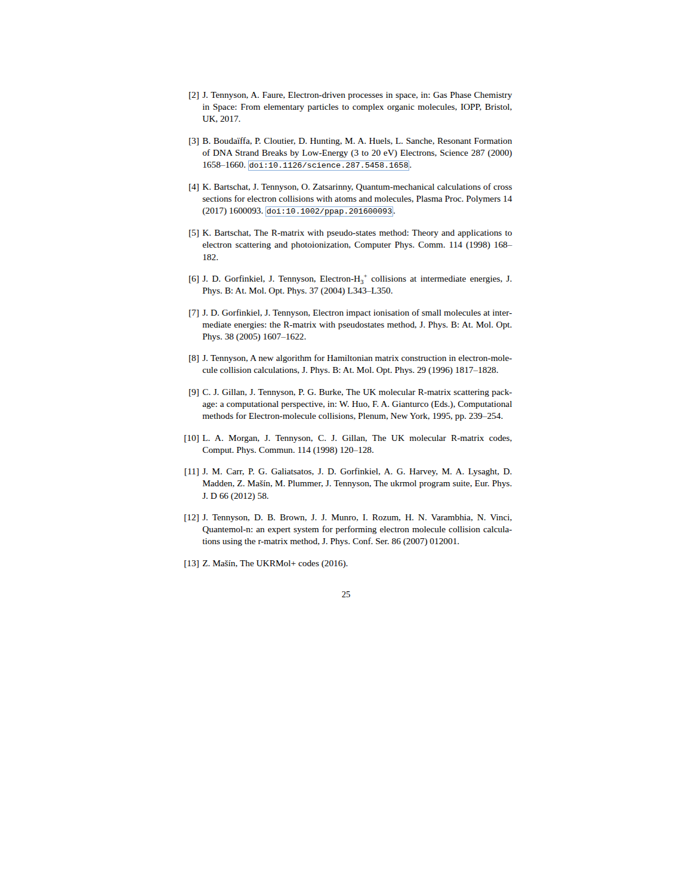[2] J. Tennyson, A. Faure, Electron-driven processes in space, in: Gas Phase Chemistry in Space: From elementary particles to complex organic molecules, IOPP, Bristol, UK, 2017.
[3] B. Boudaïffa, P. Cloutier, D. Hunting, M. A. Huels, L. Sanche, Resonant Formation of DNA Strand Breaks by Low-Energy (3 to 20 eV) Electrons, Science 287 (2000) 1658–1660. doi:10.1126/science.287.5458.1658.
[4] K. Bartschat, J. Tennyson, O. Zatsarinny, Quantum-mechanical calculations of cross sections for electron collisions with atoms and molecules, Plasma Proc. Polymers 14 (2017) 1600093. doi:10.1002/ppap.201600093.
[5] K. Bartschat, The R-matrix with pseudo-states method: Theory and applications to electron scattering and photoionization, Computer Phys. Comm. 114 (1998) 168–182.
[6] J. D. Gorfinkiel, J. Tennyson, Electron-H3+ collisions at intermediate energies, J. Phys. B: At. Mol. Opt. Phys. 37 (2004) L343–L350.
[7] J. D. Gorfinkiel, J. Tennyson, Electron impact ionisation of small molecules at intermediate energies: the R-matrix with pseudostates method, J. Phys. B: At. Mol. Opt. Phys. 38 (2005) 1607–1622.
[8] J. Tennyson, A new algorithm for Hamiltonian matrix construction in electron-molecule collision calculations, J. Phys. B: At. Mol. Opt. Phys. 29 (1996) 1817–1828.
[9] C. J. Gillan, J. Tennyson, P. G. Burke, The UK molecular R-matrix scattering package: a computational perspective, in: W. Huo, F. A. Gianturco (Eds.), Computational methods for Electron-molecule collisions, Plenum, New York, 1995, pp. 239–254.
[10] L. A. Morgan, J. Tennyson, C. J. Gillan, The UK molecular R-matrix codes, Comput. Phys. Commun. 114 (1998) 120–128.
[11] J. M. Carr, P. G. Galiatsatos, J. D. Gorfinkiel, A. G. Harvey, M. A. Lysaght, D. Madden, Z. Mašín, M. Plummer, J. Tennyson, The ukrmol program suite, Eur. Phys. J. D 66 (2012) 58.
[12] J. Tennyson, D. B. Brown, J. J. Munro, I. Rozum, H. N. Varambhia, N. Vinci, Quantemol-n: an expert system for performing electron molecule collision calculations using the r-matrix method, J. Phys. Conf. Ser. 86 (2007) 012001.
[13] Z. Mašín, The UKRMol+ codes (2016).
25